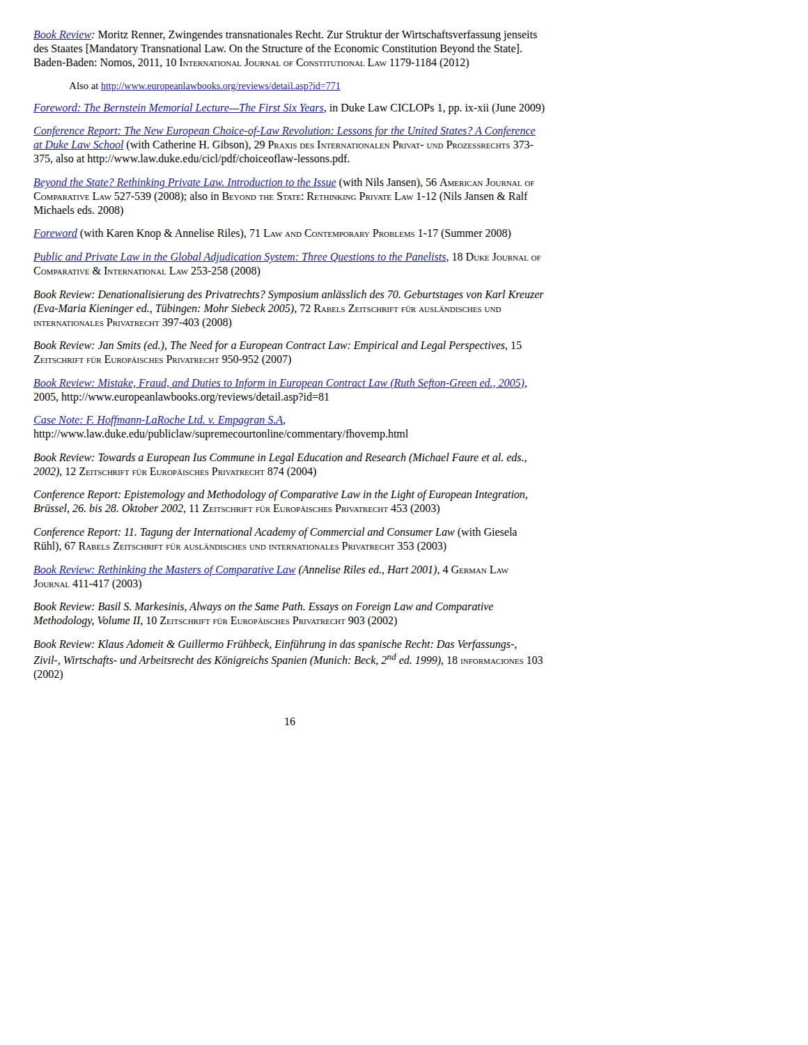Book Review: Moritz Renner, Zwingendes transnationales Recht. Zur Struktur der Wirtschaftsverfassung jenseits des Staates [Mandatory Transnational Law. On the Structure of the Economic Constitution Beyond the State]. Baden-Baden: Nomos, 2011, 10 International Journal of Constitutional Law 1179-1184 (2012)
Also at http://www.europeanlawbooks.org/reviews/detail.asp?id=771
Foreword: The Bernstein Memorial Lecture—The First Six Years, in Duke Law CICLOPs 1, pp. ix-xii (June 2009)
Conference Report: The New European Choice-of-Law Revolution: Lessons for the United States? A Conference at Duke Law School (with Catherine H. Gibson), 29 Praxis des Internationalen Privat- und Prozessrechts 373-375, also at http://www.law.duke.edu/cicl/pdf/choiceoflaw-lessons.pdf.
Beyond the State? Rethinking Private Law. Introduction to the Issue (with Nils Jansen), 56 American Journal of Comparative Law 527-539 (2008); also in Beyond the State: Rethinking Private Law 1-12 (Nils Jansen & Ralf Michaels eds. 2008)
Foreword (with Karen Knop & Annelise Riles), 71 Law and Contemporary Problems 1-17 (Summer 2008)
Public and Private Law in the Global Adjudication System: Three Questions to the Panelists, 18 Duke Journal of Comparative & International Law 253-258 (2008)
Book Review: Denationalisierung des Privatrechts? Symposium anlässlich des 70. Geburtstages von Karl Kreuzer (Eva-Maria Kieninger ed., Tübingen: Mohr Siebeck 2005), 72 Rabels Zeitschrift für ausländisches und internationales Privatrecht 397-403 (2008)
Book Review: Jan Smits (ed.), The Need for a European Contract Law: Empirical and Legal Perspectives, 15 Zeitschrift für Europäisches Privatrecht 950-952 (2007)
Book Review: Mistake, Fraud, and Duties to Inform in European Contract Law (Ruth Sefton-Green ed., 2005), 2005, http://www.europeanlawbooks.org/reviews/detail.asp?id=81
Case Note: F. Hoffmann-LaRoche Ltd. v. Empagran S.A,
http://www.law.duke.edu/publiclaw/supremecourtonline/commentary/fhovemp.html
Book Review: Towards a European Ius Commune in Legal Education and Research (Michael Faure et al. eds., 2002), 12 Zeitschrift für Europäisches Privatrecht 874 (2004)
Conference Report: Epistemology and Methodology of Comparative Law in the Light of European Integration, Brüssel, 26. bis 28. Oktober 2002, 11 Zeitschrift für Europäisches Privatrecht 453 (2003)
Conference Report: 11. Tagung der International Academy of Commercial and Consumer Law (with Giesela Rühl), 67 Rabels Zeitschrift für ausländisches und internationales Privatrecht 353 (2003)
Book Review: Rethinking the Masters of Comparative Law (Annelise Riles ed., Hart 2001), 4 German Law Journal 411-417 (2003)
Book Review: Basil S. Markesinis, Always on the Same Path. Essays on Foreign Law and Comparative Methodology, Volume II, 10 Zeitschrift für Europäisches Privatrecht 903 (2002)
Book Review: Klaus Adomeit & Guillermo Frühbeck, Einführung in das spanische Recht: Das Verfassungs-, Zivil-, Wirtschafts- und Arbeitsrecht des Königreichs Spanien (Munich: Beck, 2nd ed. 1999), 18 informaciones 103 (2002)
16